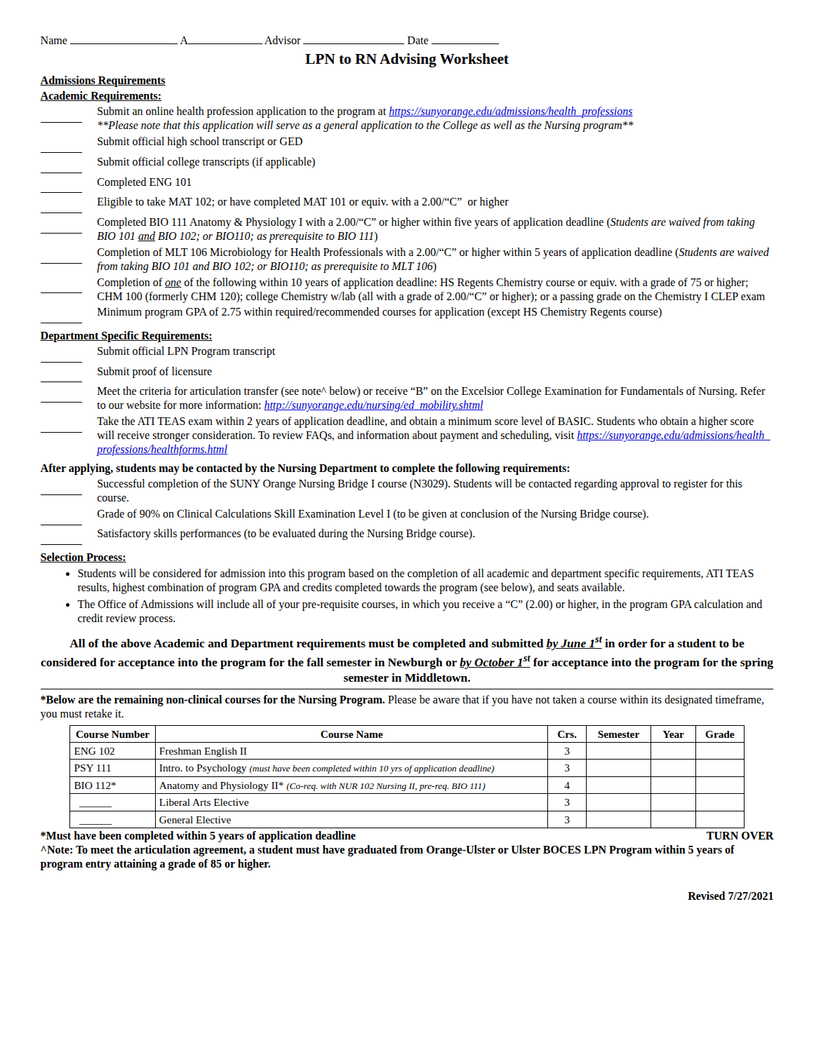Name A Advisor Date
LPN to RN Advising Worksheet
Admissions Requirements
Academic Requirements:
Submit an online health profession application to the program at https://sunyorange.edu/admissions/health_professions **Please note that this application will serve as a general application to the College as well as the Nursing program**
Submit official high school transcript or GED
Submit official college transcripts (if applicable)
Completed ENG 101
Eligible to take MAT 102; or have completed MAT 101 or equiv. with a 2.00/“C” or higher
Completed BIO 111 Anatomy & Physiology I with a 2.00/“C” or higher within five years of application deadline (Students are waived from taking BIO 101 and BIO 102; or BIO110; as prerequisite to BIO 111)
Completion of MLT 106 Microbiology for Health Professionals with a 2.00/“C” or higher within 5 years of application deadline (Students are waived from taking BIO 101 and BIO 102; or BIO110; as prerequisite to MLT 106)
Completion of one of the following within 10 years of application deadline: HS Regents Chemistry course or equiv. with a grade of 75 or higher; CHM 100 (formerly CHM 120); college Chemistry w/lab (all with a grade of 2.00/“C” or higher); or a passing grade on the Chemistry I CLEP exam
Minimum program GPA of 2.75 within required/recommended courses for application (except HS Chemistry Regents course)
Department Specific Requirements:
Submit official LPN Program transcript
Submit proof of licensure
Meet the criteria for articulation transfer (see note^ below) or receive “B” on the Excelsior College Examination for Fundamentals of Nursing. Refer to our website for more information: http://sunyorange.edu/nursing/ed_mobility.shtml
Take the ATI TEAS exam within 2 years of application deadline, and obtain a minimum score level of BASIC. Students who obtain a higher score will receive stronger consideration. To review FAQs, and information about payment and scheduling, visit https://sunyorange.edu/admissions/health_professions/healthforms.html
After applying, students may be contacted by the Nursing Department to complete the following requirements:
Successful completion of the SUNY Orange Nursing Bridge I course (N3029). Students will be contacted regarding approval to register for this course.
Grade of 90% on Clinical Calculations Skill Examination Level I (to be given at conclusion of the Nursing Bridge course).
Satisfactory skills performances (to be evaluated during the Nursing Bridge course).
Selection Process:
Students will be considered for admission into this program based on the completion of all academic and department specific requirements, ATI TEAS results, highest combination of program GPA and credits completed towards the program (see below), and seats available.
The Office of Admissions will include all of your pre-requisite courses, in which you receive a “C” (2.00) or higher, in the program GPA calculation and credit review process.
All of the above Academic and Department requirements must be completed and submitted by June 1st in order for a student to be considered for acceptance into the program for the fall semester in Newburgh or by October 1st for acceptance into the program for the spring semester in Middletown.
*Below are the remaining non-clinical courses for the Nursing Program. Please be aware that if you have not taken a course within its designated timeframe, you must retake it.
| Course Number | Course Name | Crs. | Semester | Year | Grade |
| --- | --- | --- | --- | --- | --- |
| ENG 102 | Freshman English II | 3 | | | |
| PSY 111 | Intro. to Psychology (must have been completed within 10 yrs of application deadline) | 3 | | | |
| BIO 112* | Anatomy and Physiology II* (Co-req. with NUR 102 Nursing II, pre-req. BIO 111) | 4 | | | |
| ______ | Liberal Arts Elective | 3 | | | |
| ______ | General Elective | 3 | | | |
TURN OVER *Must have been completed within 5 years of application deadline
^Note: To meet the articulation agreement, a student must have graduated from Orange-Ulster or Ulster BOCES LPN Program within 5 years of program entry attaining a grade of 85 or higher.
Revised 7/27/2021